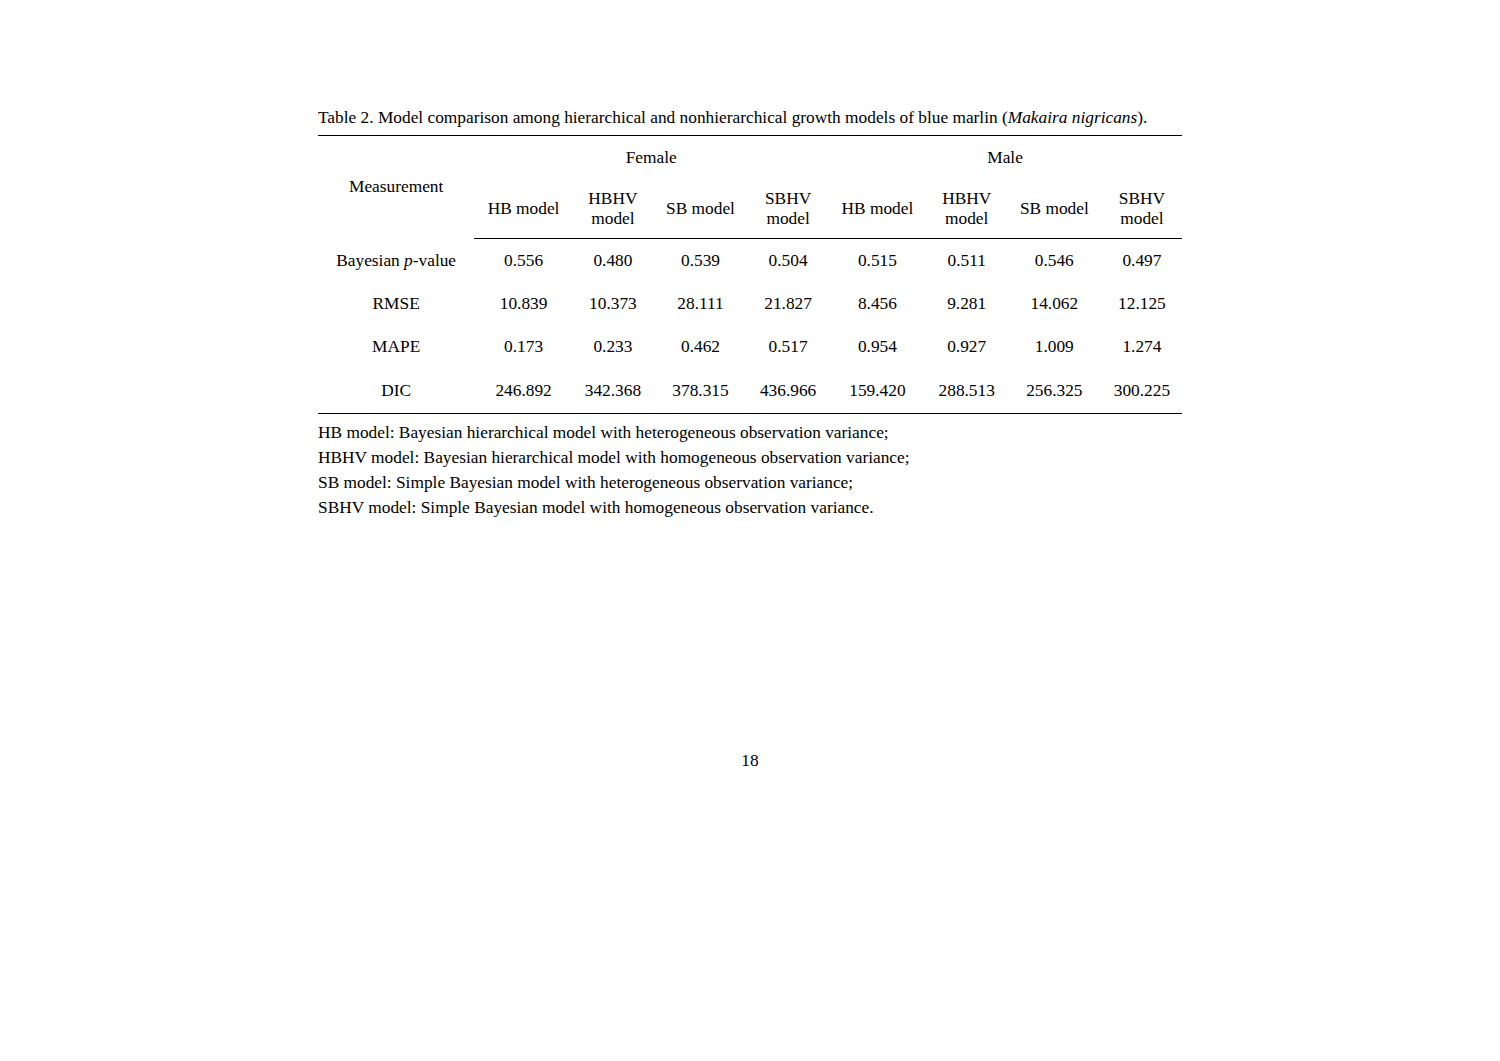Table 2. Model comparison among hierarchical and nonhierarchical growth models of blue marlin ( Makaira nigricans ).
| Measurement | Female | Male |
| --- | --- | --- |
| HB model | HBHV model | SB model | SBHV model | HB model | HBHV model | SB model | SBHV model |
| Bayesian p -value | 0.556 | 0.480 | 0.539 | 0.504 | 0.515 | 0.511 | 0.546 | 0.497 |
| RMSE | 10.839 | 10.373 | 28.111 | 21.827 | 8.456 | 9.281 | 14.062 | 12.125 |
| MAPE | 0.173 | 0.233 | 0.462 | 0.517 | 0.954 | 0.927 | 1.009 | 1.274 |
| DIC | 246.892 | 342.368 | 378.315 | 436.966 | 159.420 | 288.513 | 256.325 | 300.225 |
HB model: Bayesian hierarchical model with heterogeneous observation variance;
HBHV model: Bayesian hierarchical model with homogeneous observation variance;
SB model: Simple Bayesian model with heterogeneous observation variance;
SBHV model: Simple Bayesian model with homogeneous observation variance.
18